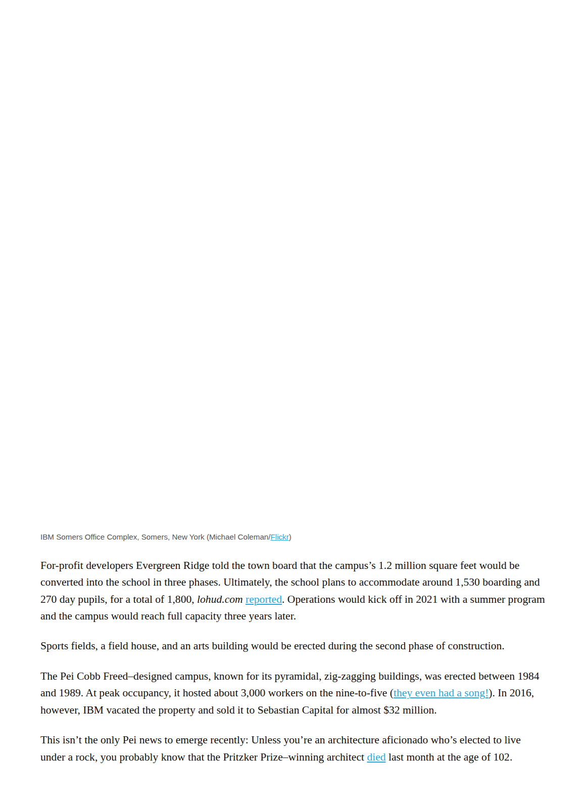IBM Somers Office Complex, Somers, New York (Michael Coleman/Flickr)
For-profit developers Evergreen Ridge told the town board that the campus’s 1.2 million square feet would be converted into the school in three phases. Ultimately, the school plans to accommodate around 1,530 boarding and 270 day pupils, for a total of 1,800, lohud.com reported. Operations would kick off in 2021 with a summer program and the campus would reach full capacity three years later.
Sports fields, a field house, and an arts building would be erected during the second phase of construction.
The Pei Cobb Freed–designed campus, known for its pyramidal, zig-zagging buildings, was erected between 1984 and 1989. At peak occupancy, it hosted about 3,000 workers on the nine-to-five (they even had a song!). In 2016, however, IBM vacated the property and sold it to Sebastian Capital for almost $32 million.
This isn’t the only Pei news to emerge recently: Unless you’re an architecture aficionado who’s elected to live under a rock, you probably know that the Pritzker Prize–winning architect died last month at the age of 102.